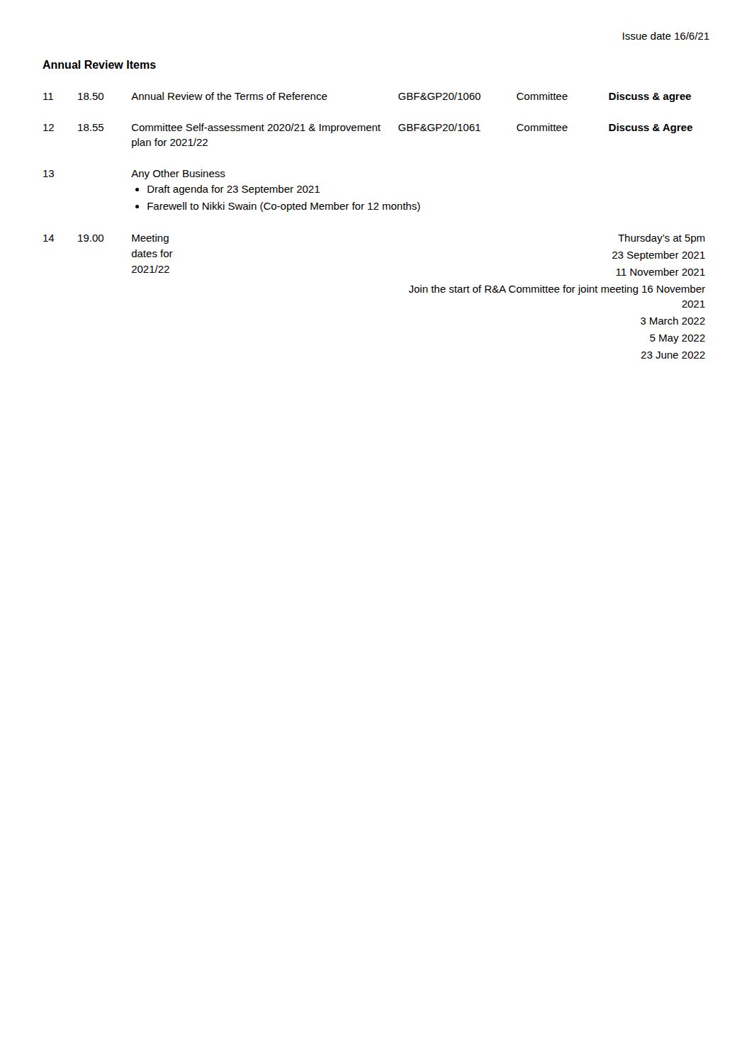Issue date 16/6/21
Annual Review Items
| 11 | 18.50 | Annual Review of the Terms of Reference | GBF&GP20/1060 | Committee | Discuss & agree |
| 12 | 18.55 | Committee Self-assessment 2020/21 & Improvement plan for 2021/22 | GBF&GP20/1061 | Committee | Discuss & Agree |
| 13 | | Any Other Business Draft agenda for 23 September 2021 Farewell to Nikki Swain (Co-opted Member for 12 months) |
| 14 | 19.00 | Meeting dates for 2021/22 | Thursday’s at 5pm 23 September 2021 11 November 2021 Join the start of R&A Committee for joint meeting 16 November 2021 3 March 2022 5 May 2022 23 June 2022 |